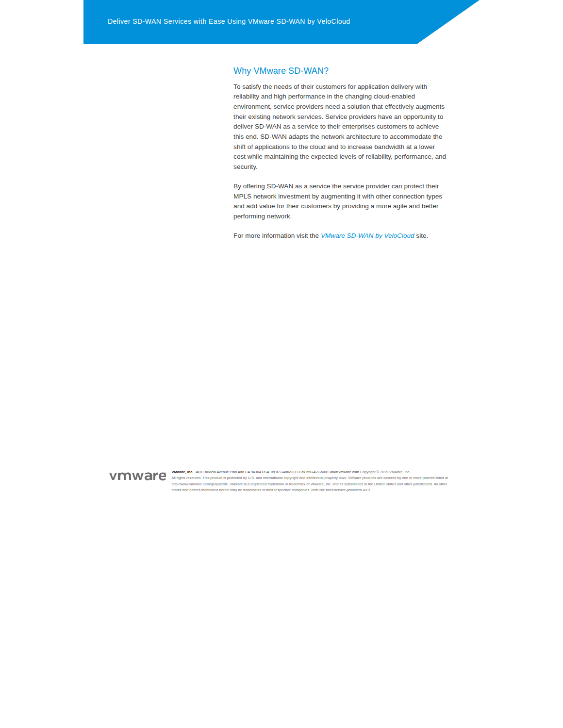Deliver SD-WAN Services with Ease Using VMware SD-WAN by VeloCloud
Why VMware SD-WAN?
To satisfy the needs of their customers for application delivery with reliability and high performance in the changing cloud-enabled environment, service providers need a solution that effectively augments their existing network services. Service providers have an opportunity to deliver SD-WAN as a service to their enterprises customers to achieve this end. SD-WAN adapts the network architecture to accommodate the shift of applications to the cloud and to increase bandwidth at a lower cost while maintaining the expected levels of reliability, performance, and security.
By offering SD-WAN as a service the service provider can protect their MPLS network investment by augmenting it with other connection types and add value for their customers by providing a more agile and better performing network.
For more information visit the VMware SD-WAN by VeloCloud site.
VMware, Inc. 3401 Hillview Avenue Palo Alto CA 94304 USA Tel 877-486-9273 Fax 650-427-5001 www.vmware.com Copyright © 2019 VMware, Inc.
All rights reserved. This product is protected by U.S. and international copyright and intellectual property laws. VMware products are covered by one or more patents listed at http://www.vmware.com/go/patents. VMware is a registered trademark or trademark of VMware, Inc. and its subsidiaries in the United States and other jurisdictions. All other marks and names mentioned herein may be trademarks of their respective companies. Item No: brief-service-providers 4/19